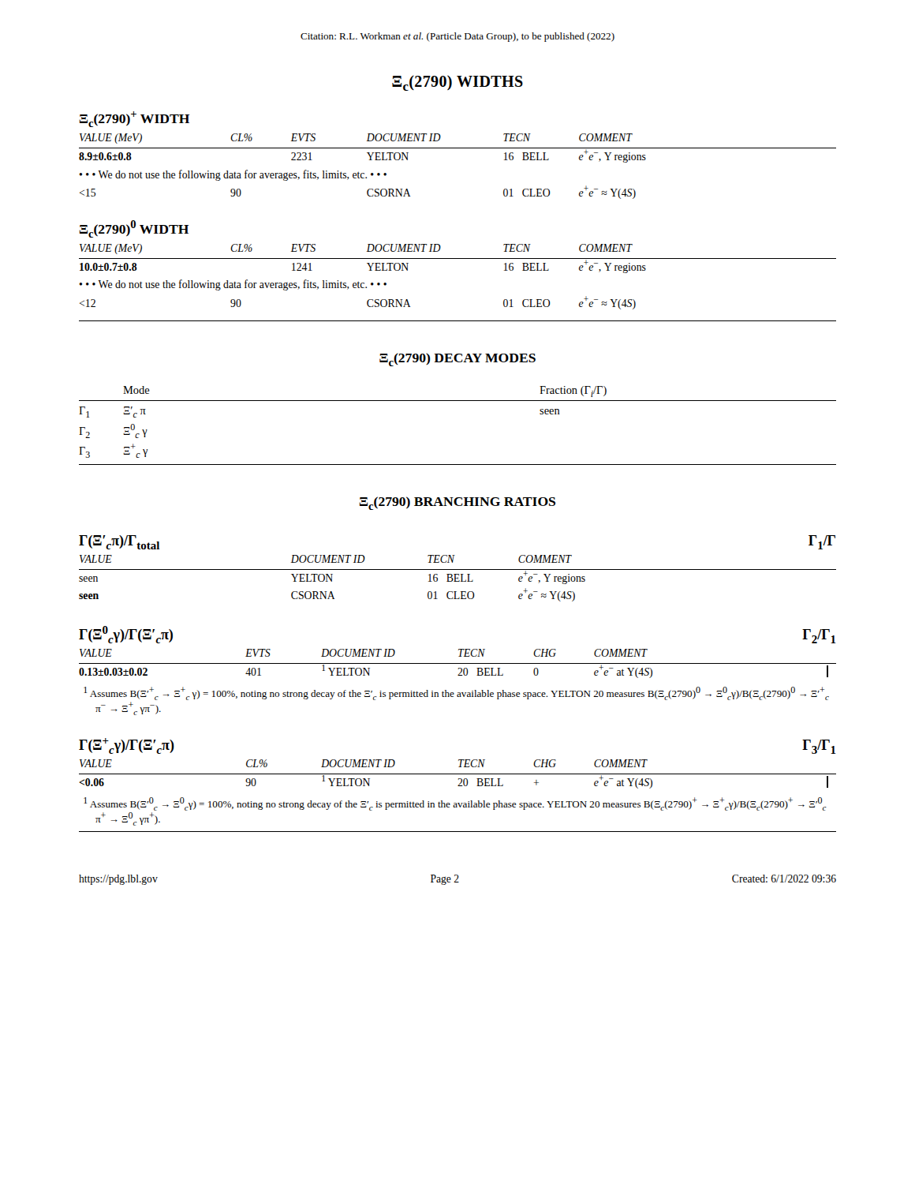Citation: R.L. Workman et al. (Particle Data Group), to be published (2022)
Ξc(2790) WIDTHS
Ξc(2790)+ WIDTH
| VALUE (MeV) | CL% | EVTS | DOCUMENT ID | TECN | COMMENT |
| --- | --- | --- | --- | --- | --- |
| 8.9±0.6±0.8 | | 2231 | YELTON | 16 BELL | e + e − , Υ regions |
| • • • We do not use the following data for averages, fits, limits, etc. • • • |
| <15 | 90 | | CSORNA | 01 CLEO | e + e − ≈ Υ(4 S ) |
Ξc(2790)0 WIDTH
| VALUE (MeV) | CL% | EVTS | DOCUMENT ID | TECN | COMMENT |
| --- | --- | --- | --- | --- | --- |
| 10.0±0.7±0.8 | | 1241 | YELTON | 16 BELL | e + e − , Υ regions |
| • • • We do not use the following data for averages, fits, limits, etc. • • • |
| <12 | 90 | | CSORNA | 01 CLEO | e + e − ≈ Υ(4 S ) |
Ξc(2790) DECAY MODES
| | Mode | Fraction (Γ i /Γ) |
| --- | --- | --- |
| Γ 1 | Ξ′ c π | seen |
| Γ 2 | Ξ 0 c γ | |
| Γ 3 | Ξ + c γ | |
Ξc(2790) BRANCHING RATIOS
Γ(Ξ′cπ)/Γtotal Γ1/Γ
| VALUE | DOCUMENT ID | TECN | COMMENT |
| --- | --- | --- | --- |
| seen | YELTON | 16 BELL | e + e − , Υ regions |
| seen | CSORNA | 01 CLEO | e + e − ≈ Υ(4 S ) |
Γ(Ξ0cγ)/Γ(Ξ′cπ) Γ2/Γ1
| VALUE | EVTS | DOCUMENT ID | TECN | CHG | COMMENT | |
| --- | --- | --- | --- | --- | --- | --- |
| 0.13±0.03±0.02 | 401 | 1 YELTON | 20 BELL | 0 | e + e − at Υ(4 S ) | |
1 Assumes B(Ξ′+c → Ξ+c γ) = 100%, noting no strong decay of the Ξ′c is permitted in the available phase space. YELTON 20 measures B(Ξc(2790)0 → Ξ0cγ)/B(Ξc(2790)0 → Ξ′+c π− → Ξ+c γπ−).
Γ(Ξ+cγ)/Γ(Ξ′cπ) Γ3/Γ1
| VALUE | CL% | DOCUMENT ID | TECN | CHG | COMMENT | |
| --- | --- | --- | --- | --- | --- | --- |
| <0.06 | 90 | 1 YELTON | 20 BELL | + | e + e − at Υ(4 S ) | |
1 Assumes B(Ξ′0c → Ξ0cγ) = 100%, noting no strong decay of the Ξ′c is permitted in the available phase space. YELTON 20 measures B(Ξc(2790)+ → Ξ+cγ)/B(Ξc(2790)+ → Ξ′0c π+ → Ξ0c γπ+).
https://pdg.lbl.gov Page 2 Created: 6/1/2022 09:36